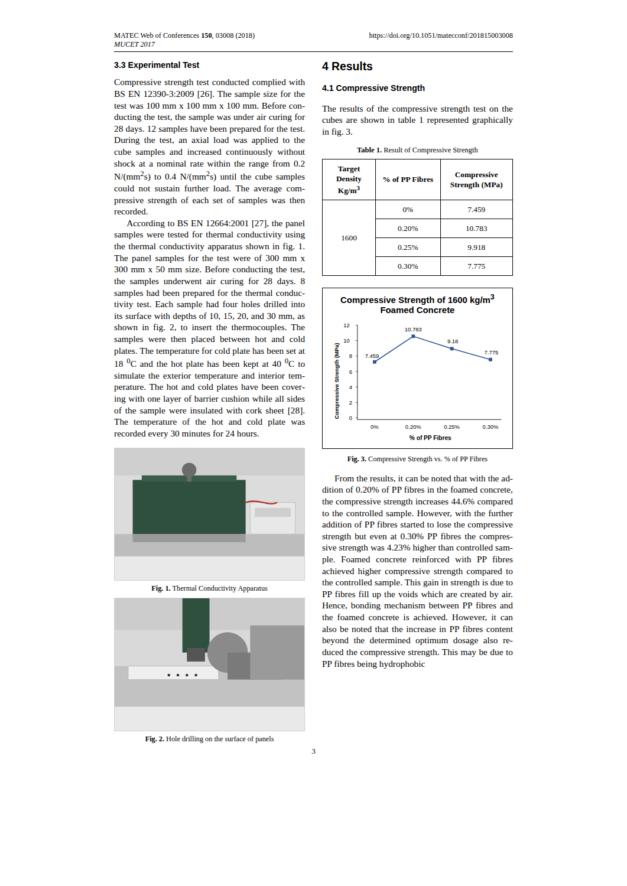MATEC Web of Conferences 150, 03008 (2018)
MUCET 2017
https://doi.org/10.1051/matecconf/201815003008
3.3 Experimental Test
Compressive strength test conducted complied with BS EN 12390-3:2009 [26]. The sample size for the test was 100 mm x 100 mm x 100 mm. Before conducting the test, the sample was under air curing for 28 days. 12 samples have been prepared for the test. During the test, an axial load was applied to the cube samples and increased continuously without shock at a nominal rate within the range from 0.2 N/(mm2s) to 0.4 N/(mm2s) until the cube samples could not sustain further load. The average compressive strength of each set of samples was then recorded.
According to BS EN 12664:2001 [27], the panel samples were tested for thermal conductivity using the thermal conductivity apparatus shown in fig. 1. The panel samples for the test were of 300 mm x 300 mm x 50 mm size. Before conducting the test, the samples underwent air curing for 28 days. 8 samples had been prepared for the thermal conductivity test. Each sample had four holes drilled into its surface with depths of 10, 15, 20, and 30 mm, as shown in fig. 2, to insert the thermocouples. The samples were then placed between hot and cold plates. The temperature for cold plate has been set at 18 0C and the hot plate has been kept at 40 0C to simulate the exterior temperature and interior temperature. The hot and cold plates have been covering with one layer of barrier cushion while all sides of the sample were insulated with cork sheet [28]. The temperature of the hot and cold plate was recorded every 30 minutes for 24 hours.
Fig. 1. Thermal Conductivity Apparatus
Fig. 2. Hole drilling on the surface of panels
4 Results
4.1 Compressive Strength
The results of the compressive strength test on the cubes are shown in table 1 represented graphically in fig. 3.
Table 1. Result of Compressive Strength
| Target Density Kg/m 3 | % of PP Fibres | Compressive Strength (MPa) |
| --- | --- | --- |
| 1600 | 0% | 7.459 |
| 0.20% | 10.783 |
| 0.25% | 9.918 |
| 0.30% | 7.775 |
Compressive Strength of 1600 kg/m3
Foamed Concrete
12 10 8 6 4 2 0 Compressive Strength (MPa) 7.459 10.783 9.18 7.775 0% 0.20% 0.25% 0.30% % of PP Fibres
Fig. 3. Compressive Strength vs. % of PP Fibres
From the results, it can be noted that with the addition of 0.20% of PP fibres in the foamed concrete, the compressive strength increases 44.6% compared to the controlled sample. However, with the further addition of PP fibres started to lose the compressive strength but even at 0.30% PP fibres the compressive strength was 4.23% higher than controlled sample. Foamed concrete reinforced with PP fibres achieved higher compressive strength compared to the controlled sample. This gain in strength is due to PP fibres fill up the voids which are created by air. Hence, bonding mechanism between PP fibres and the foamed concrete is achieved. However, it can also be noted that the increase in PP fibres content beyond the determined optimum dosage also reduced the compressive strength. This may be due to PP fibres being hydrophobic
3